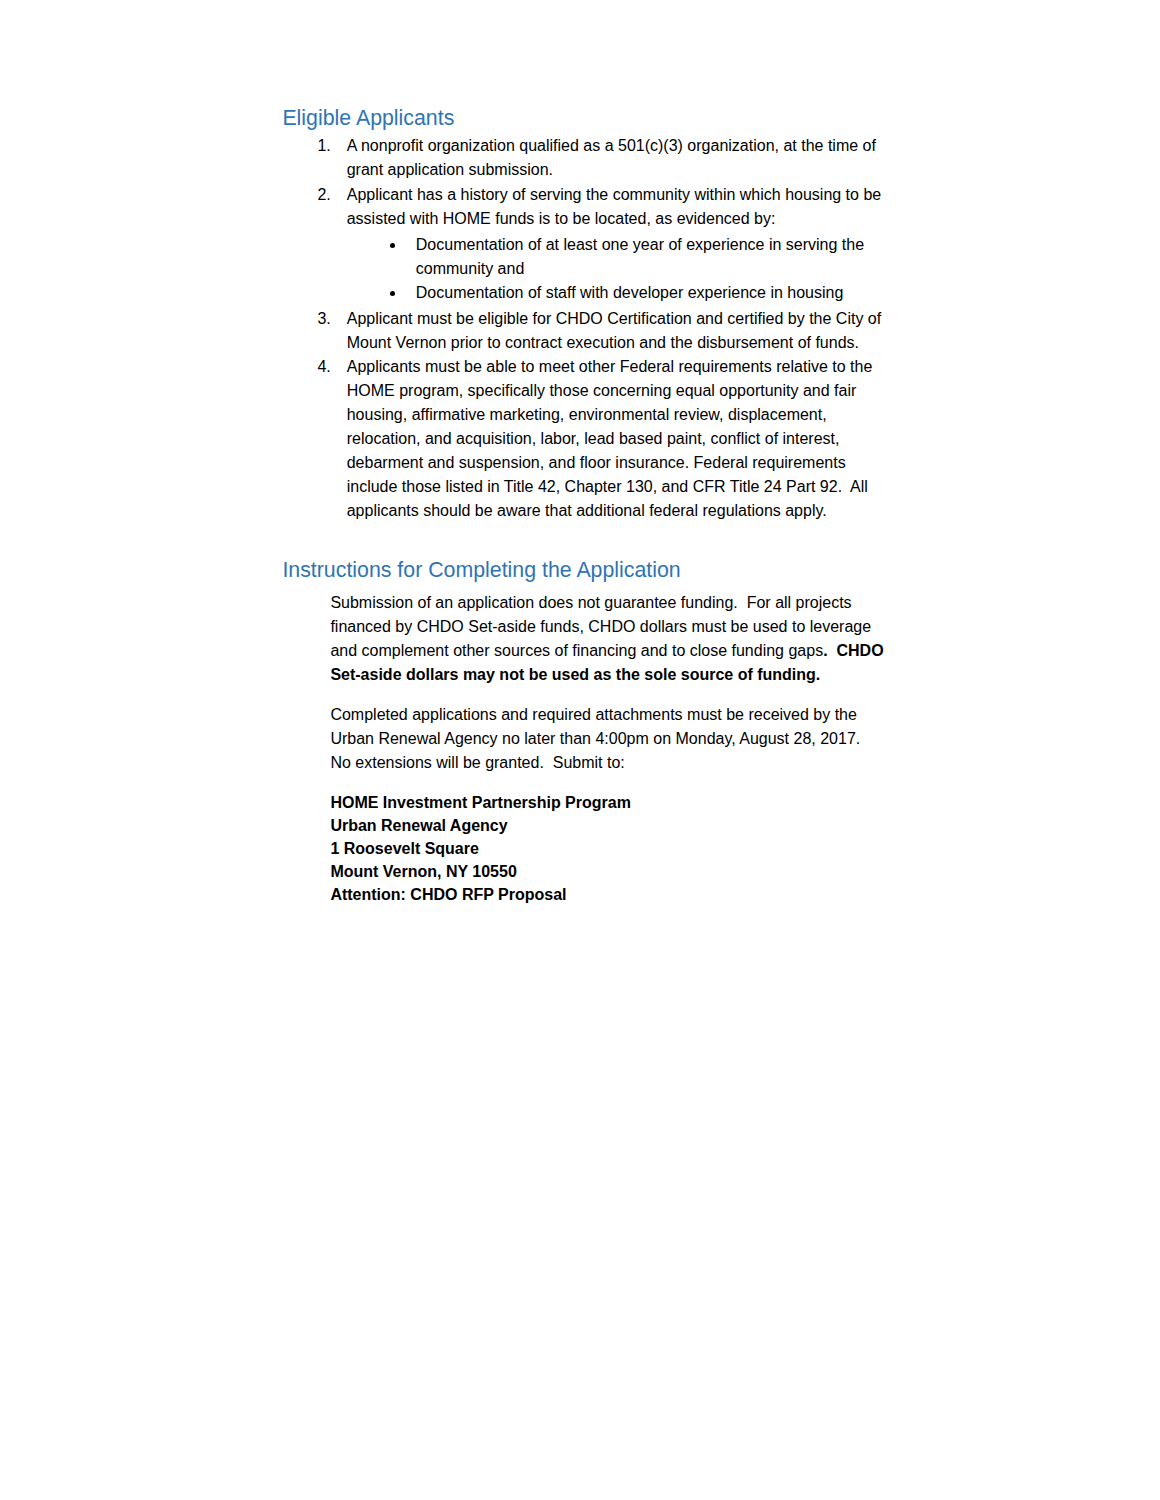Eligible Applicants
A nonprofit organization qualified as a 501(c)(3) organization, at the time of grant application submission.
Applicant has a history of serving the community within which housing to be assisted with HOME funds is to be located, as evidenced by:
Documentation of at least one year of experience in serving the community and
Documentation of staff with developer experience in housing
Applicant must be eligible for CHDO Certification and certified by the City of Mount Vernon prior to contract execution and the disbursement of funds.
Applicants must be able to meet other Federal requirements relative to the HOME program, specifically those concerning equal opportunity and fair housing, affirmative marketing, environmental review, displacement, relocation, and acquisition, labor, lead based paint, conflict of interest, debarment and suspension, and floor insurance. Federal requirements include those listed in Title 42, Chapter 130, and CFR Title 24 Part 92. All applicants should be aware that additional federal regulations apply.
Instructions for Completing the Application
Submission of an application does not guarantee funding. For all projects financed by CHDO Set-aside funds, CHDO dollars must be used to leverage and complement other sources of financing and to close funding gaps. CHDO Set-aside dollars may not be used as the sole source of funding.
Completed applications and required attachments must be received by the Urban Renewal Agency no later than 4:00pm on Monday, August 28, 2017. No extensions will be granted. Submit to:
HOME Investment Partnership Program
Urban Renewal Agency
1 Roosevelt Square
Mount Vernon, NY 10550
Attention: CHDO RFP Proposal